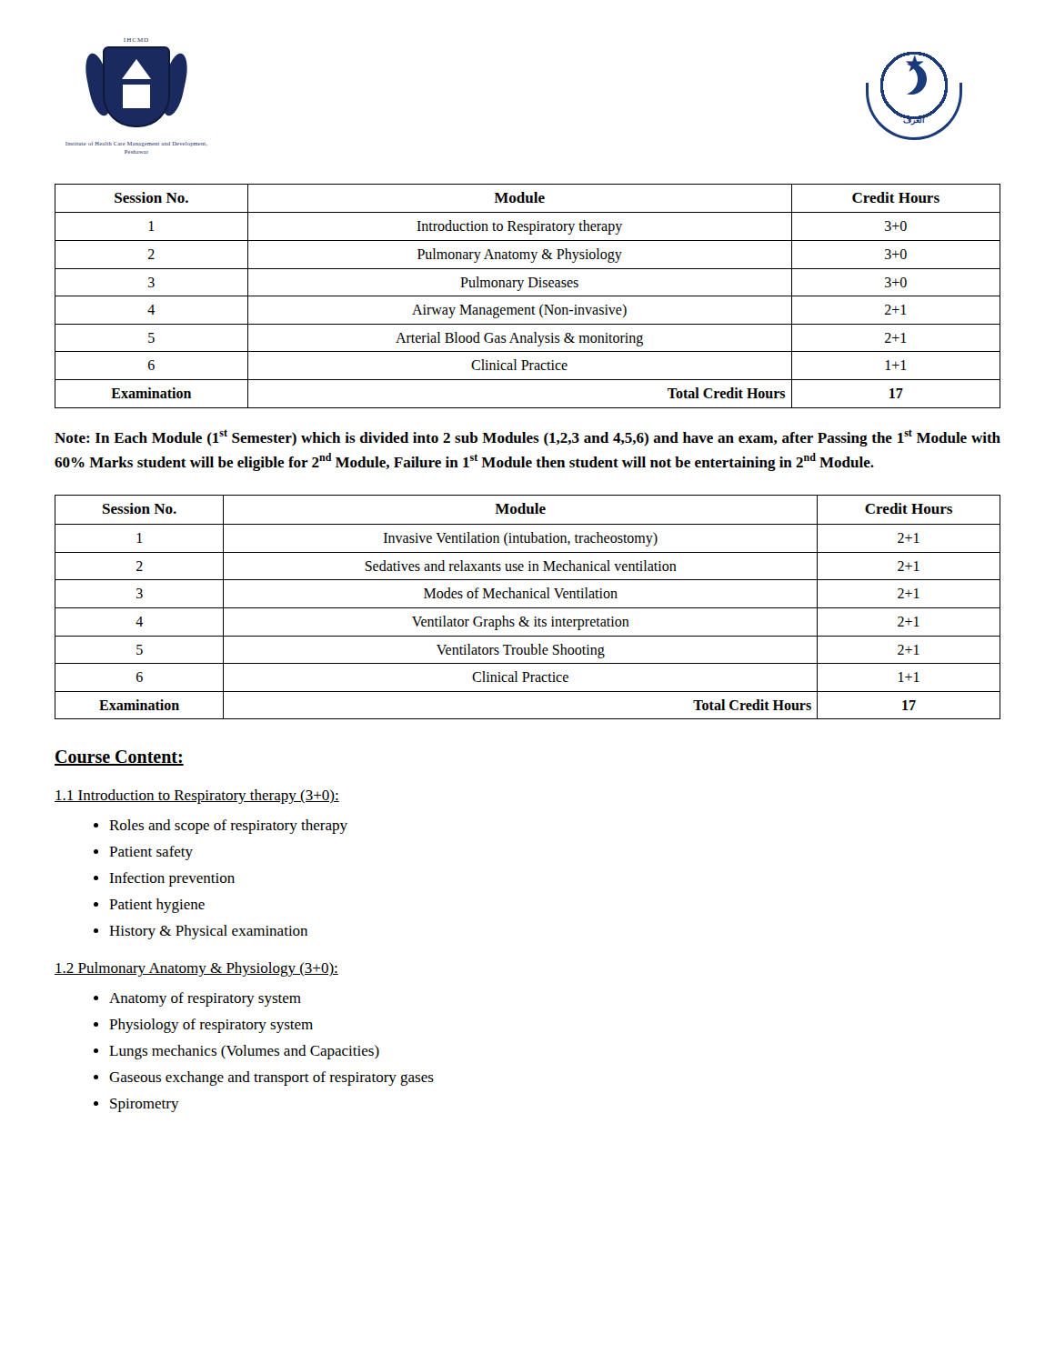IHCMD
Institute of Health Care Management and Development, Peshawar
★
العرف
| Session No. | Module | Credit Hours |
| --- | --- | --- |
| 1 | Introduction to Respiratory therapy | 3+0 |
| 2 | Pulmonary Anatomy & Physiology | 3+0 |
| 3 | Pulmonary Diseases | 3+0 |
| 4 | Airway Management (Non-invasive) | 2+1 |
| 5 | Arterial Blood Gas Analysis & monitoring | 2+1 |
| 6 | Clinical Practice | 1+1 |
| Examination | Total Credit Hours | 17 |
Note: In Each Module (1st Semester) which is divided into 2 sub Modules (1,2,3 and 4,5,6) and have an exam, after Passing the 1st Module with 60% Marks student will be eligible for 2nd Module, Failure in 1st Module then student will not be entertaining in 2nd Module.
| Session No. | Module | Credit Hours |
| --- | --- | --- |
| 1 | Invasive Ventilation (intubation, tracheostomy) | 2+1 |
| 2 | Sedatives and relaxants use in Mechanical ventilation | 2+1 |
| 3 | Modes of Mechanical Ventilation | 2+1 |
| 4 | Ventilator Graphs & its interpretation | 2+1 |
| 5 | Ventilators Trouble Shooting | 2+1 |
| 6 | Clinical Practice | 1+1 |
| Examination | Total Credit Hours | 17 |
Course Content:
1.1 Introduction to Respiratory therapy (3+0):
Roles and scope of respiratory therapy
Patient safety
Infection prevention
Patient hygiene
History & Physical examination
1.2 Pulmonary Anatomy & Physiology (3+0):
Anatomy of respiratory system
Physiology of respiratory system
Lungs mechanics (Volumes and Capacities)
Gaseous exchange and transport of respiratory gases
Spirometry